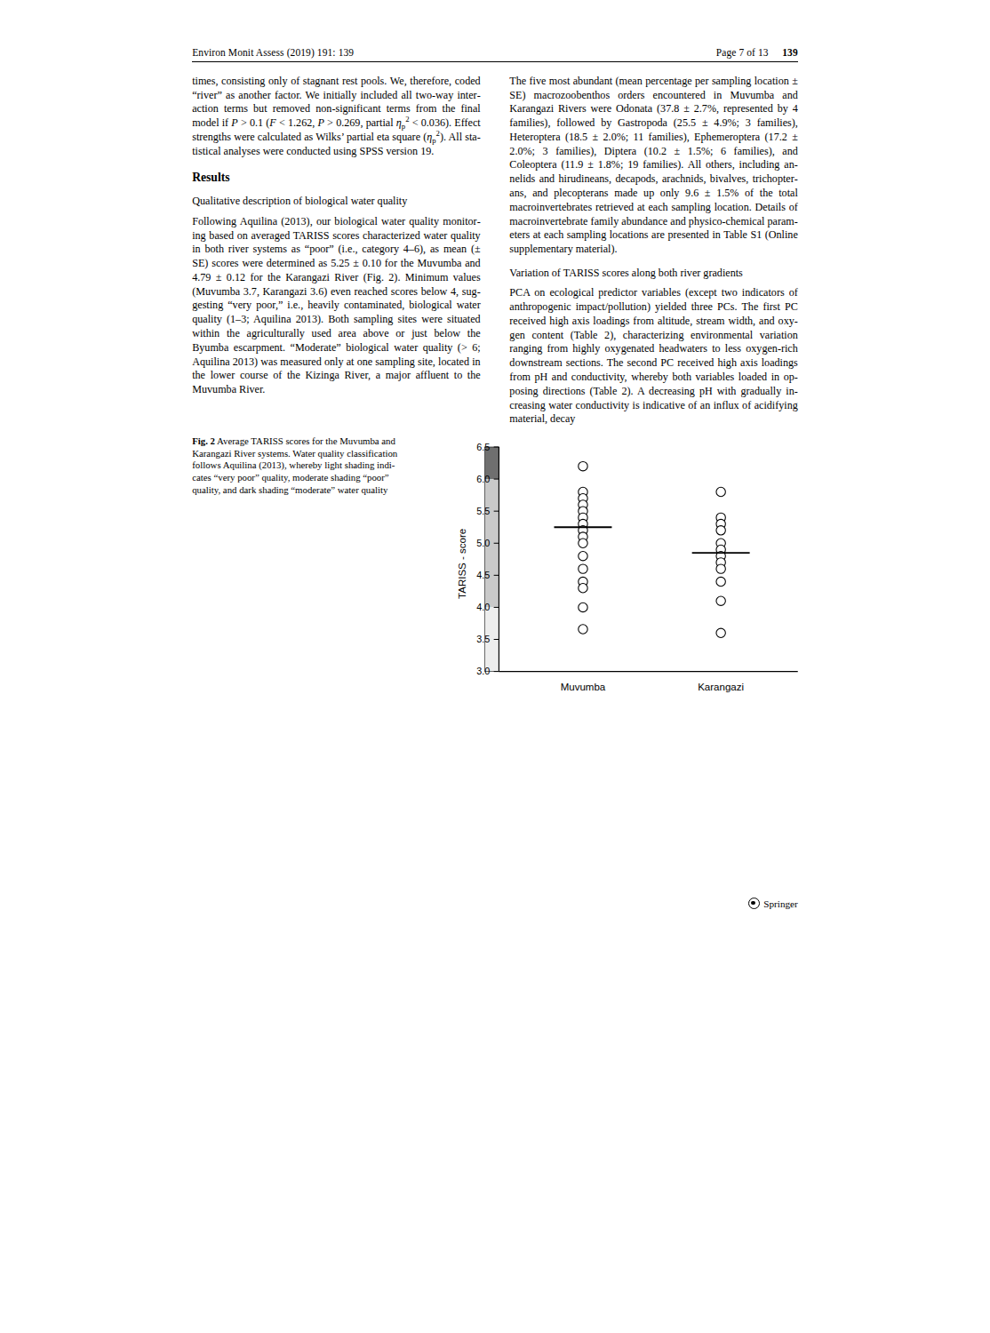Environ Monit Assess (2019) 191: 139
Page 7 of 13 139
times, consisting only of stagnant rest pools. We, therefore, coded “river” as another factor. We initially included all two-way interaction terms but removed non-significant terms from the final model if P > 0.1 (F < 1.262, P > 0.269, partial ηp2 < 0.036). Effect strengths were calculated as Wilks’ partial eta square (ηp2). All statistical analyses were conducted using SPSS version 19.
Results
Qualitative description of biological water quality
Following Aquilina (2013), our biological water quality monitoring based on averaged TARISS scores characterized water quality in both river systems as “poor” (i.e., category 4–6), as mean (± SE) scores were determined as 5.25 ± 0.10 for the Muvumba and 4.79 ± 0.12 for the Karangazi River (Fig. 2). Minimum values (Muvumba 3.7, Karangazi 3.6) even reached scores below 4, suggesting “very poor,” i.e., heavily contaminated, biological water quality (1–3; Aquilina 2013). Both sampling sites were situated within the agriculturally used area above or just below the Byumba escarpment. “Moderate” biological water quality (> 6; Aquilina 2013) was measured only at one sampling site, located in the lower course of the Kizinga River, a major affluent to the Muvumba River.
The five most abundant (mean percentage per sampling location ± SE) macrozoobenthos orders encountered in Muvumba and Karangazi Rivers were Odonata (37.8 ± 2.7%, represented by 4 families), followed by Gastropoda (25.5 ± 4.9%; 3 families), Heteroptera (18.5 ± 2.0%; 11 families), Ephemeroptera (17.2 ± 2.0%; 3 families), Diptera (10.2 ± 1.5%; 6 families), and Coleoptera (11.9 ± 1.8%; 19 families). All others, including annelids and hirudineans, decapods, arachnids, bivalves, trichopterans, and plecopterans made up only 9.6 ± 1.5% of the total macroinvertebrates retrieved at each sampling location. Details of macroinvertebrate family abundance and physico-chemical parameters at each sampling locations are presented in Table S1 (Online supplementary material).
Variation of TARISS scores along both river gradients
PCA on ecological predictor variables (except two indicators of anthropogenic impact/pollution) yielded three PCs. The first PC received high axis loadings from altitude, stream width, and oxygen content (Table 2), characterizing environmental variation ranging from highly oxygenated headwaters to less oxygen-rich downstream sections. The second PC received high axis loadings from pH and conductivity, whereby both variables loaded in opposing directions (Table 2). A decreasing pH with gradually increasing water conductivity is indicative of an influx of acidifying material, decay
Fig. 2 Average TARISS scores for the Muvumba and Karangazi River systems. Water quality classification follows Aquilina (2013), whereby light shading indicates “very poor” quality, moderate shading “poor” quality, and dark shading “moderate” water quality
6.5 6.0 5.5 5.0 4.5 4.0 3.5 3.0 TARISS - score Muvumba Karangazi
Springer